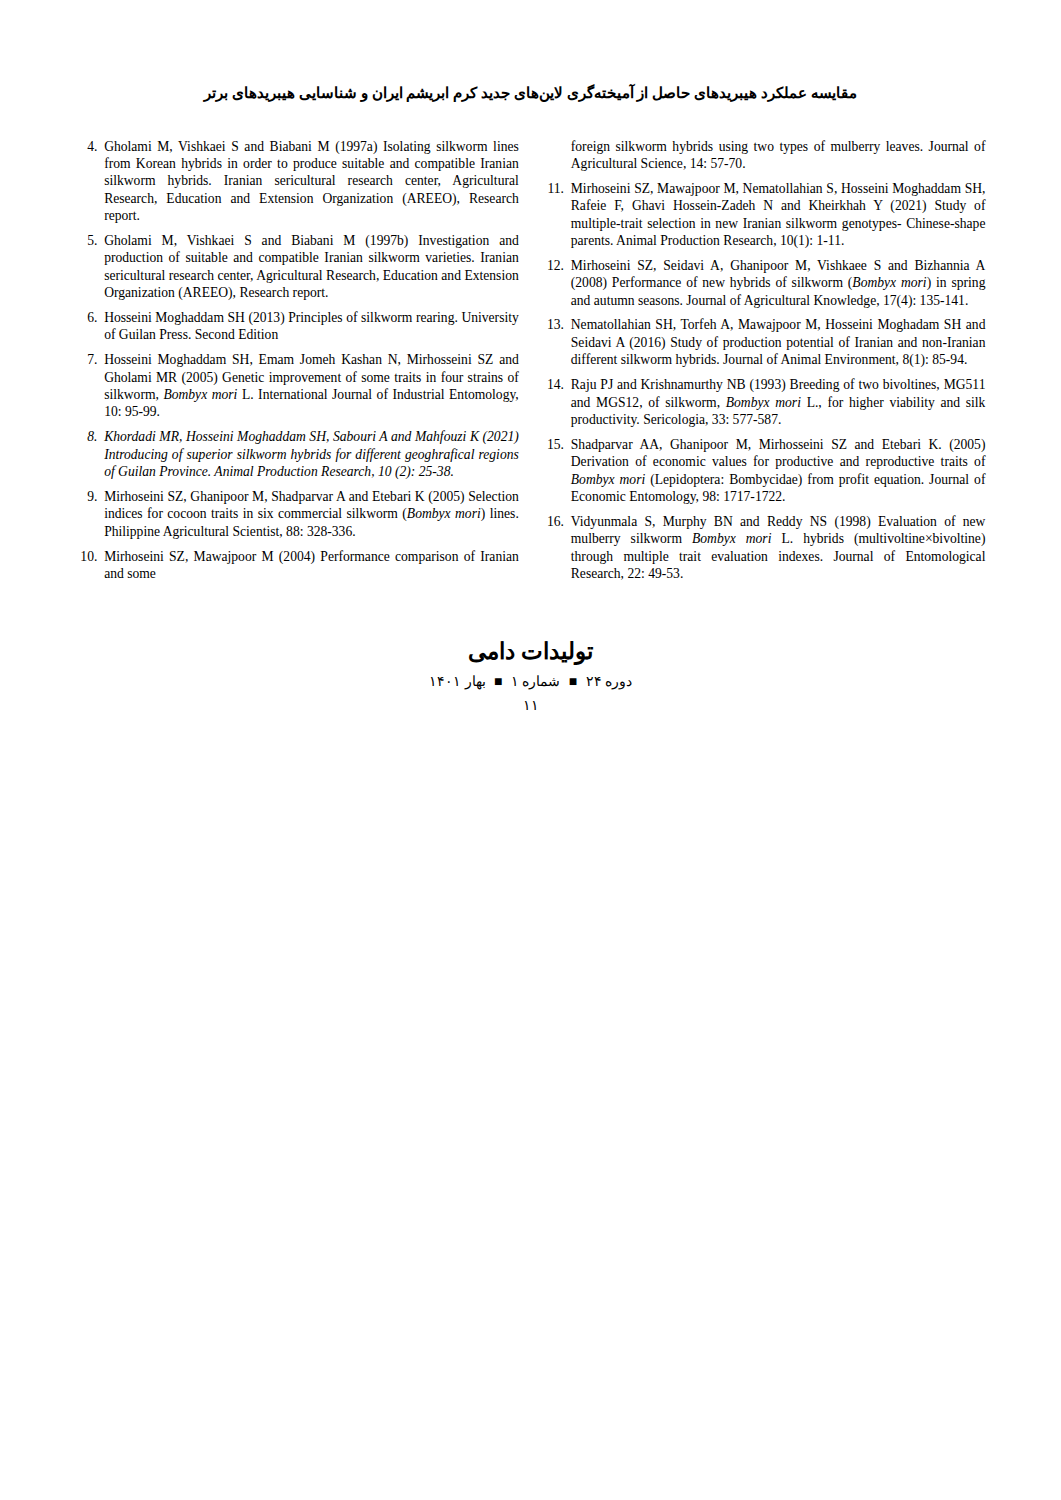مقایسه عملکرد هیبریدهای حاصل از آمیخته‌گری لاین‌های جدید کرم ابریشم ایران و شناسایی هیبریدهای برتر
4. Gholami M, Vishkaei S and Biabani M (1997a) Isolating silkworm lines from Korean hybrids in order to produce suitable and compatible Iranian silkworm hybrids. Iranian sericultural research center, Agricultural Research, Education and Extension Organization (AREEO), Research report.
5. Gholami M, Vishkaei S and Biabani M (1997b) Investigation and production of suitable and compatible Iranian silkworm varieties. Iranian sericultural research center, Agricultural Research, Education and Extension Organization (AREEO), Research report.
6. Hosseini Moghaddam SH (2013) Principles of silkworm rearing. University of Guilan Press. Second Edition
7. Hosseini Moghaddam SH, Emam Jomeh Kashan N, Mirhosseini SZ and Gholami MR (2005) Genetic improvement of some traits in four strains of silkworm, Bombyx mori L. International Journal of Industrial Entomology, 10: 95-99.
8. Khordadi MR, Hosseini Moghaddam SH, Sabouri A and Mahfouzi K (2021) Introducing of superior silkworm hybrids for different geoghrafical regions of Guilan Province. Animal Production Research, 10 (2): 25-38.
9. Mirhoseini SZ, Ghanipoor M, Shadparvar A and Etebari K (2005) Selection indices for cocoon traits in six commercial silkworm (Bombyx mori) lines. Philippine Agricultural Scientist, 88: 328-336.
10. Mirhoseini SZ, Mawajpoor M (2004) Performance comparison of Iranian and some
foreign silkworm hybrids using two types of mulberry leaves. Journal of Agricultural Science, 14: 57-70.
11. Mirhoseini SZ, Mawajpoor M, Nematollahian S, Hosseini Moghaddam SH, Rafeie F, Ghavi Hossein-Zadeh N and Kheirkhah Y (2021) Study of multiple-trait selection in new Iranian silkworm genotypes- Chinese-shape parents. Animal Production Research, 10(1): 1-11.
12. Mirhoseini SZ, Seidavi A, Ghanipoor M, Vishkaee S and Bizhannia A (2008) Performance of new hybrids of silkworm (Bombyx mori) in spring and autumn seasons. Journal of Agricultural Knowledge, 17(4): 135-141.
13. Nematollahian SH, Torfeh A, Mawajpoor M, Hosseini Moghadam SH and Seidavi A (2016) Study of production potential of Iranian and non-Iranian different silkworm hybrids. Journal of Animal Environment, 8(1): 85-94.
14. Raju PJ and Krishnamurthy NB (1993) Breeding of two bivoltines, MG511 and MGS12, of silkworm, Bombyx mori L., for higher viability and silk productivity. Sericologia, 33: 577-587.
15. Shadparvar AA, Ghanipoor M, Mirhosseini SZ and Etebari K. (2005) Derivation of economic values for productive and reproductive traits of Bombyx mori (Lepidoptera: Bombycidae) from profit equation. Journal of Economic Entomology, 98: 1717-1722.
16. Vidyunmala S, Murphy BN and Reddy NS (1998) Evaluation of new mulberry silkworm Bombyx mori L. hybrids (multivoltine×bivoltine) through multiple trait evaluation indexes. Journal of Entomological Research, 22: 49-53.
تولیدات دامی
دوره ۲۴ ■ شماره ۱ ■ بهار ۱۴۰۱
۱۱